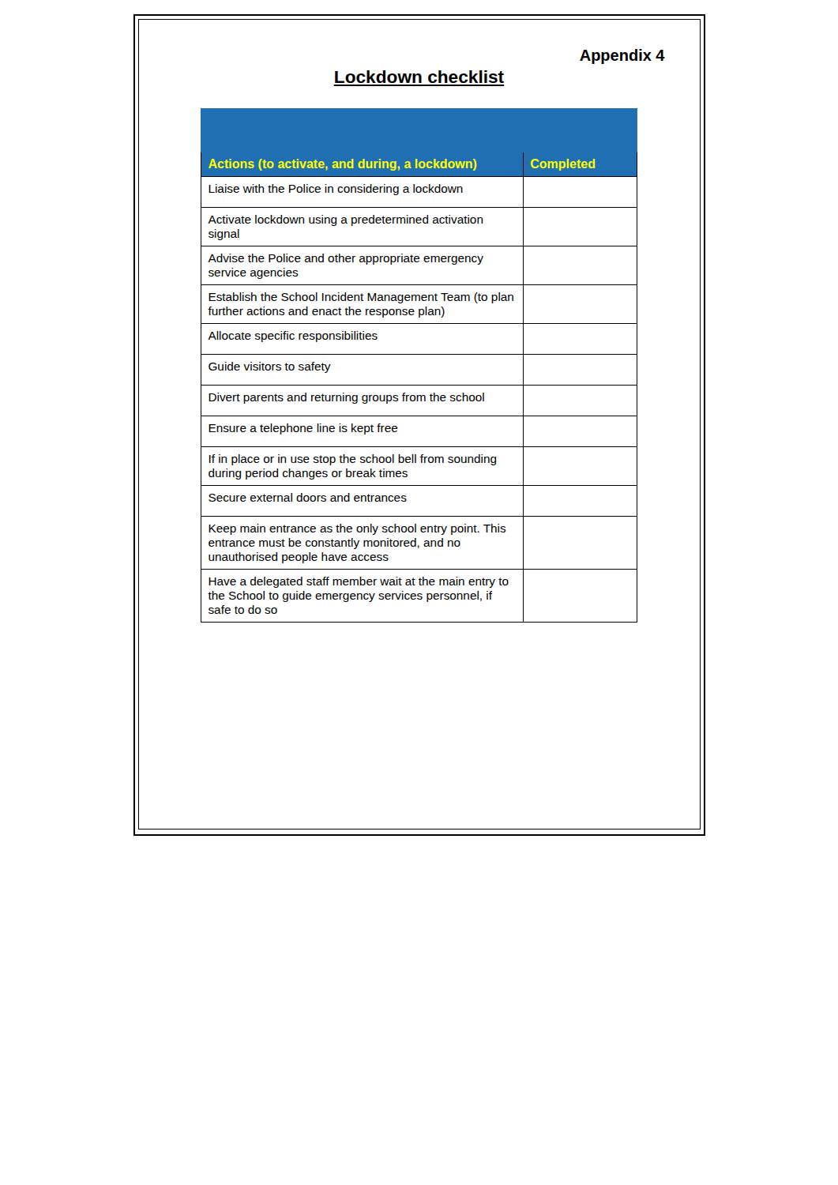Appendix 4
Lockdown checklist
| Actions (to activate, and during, a lockdown) | Completed |
| --- | --- |
| Liaise with the Police in considering a lockdown | |
| Activate lockdown using a predetermined activation signal | |
| Advise the Police and other appropriate emergency service agencies | |
| Establish the School Incident Management Team (to plan further actions and enact the response plan) | |
| Allocate specific responsibilities | |
| Guide visitors to safety | |
| Divert parents and returning groups from the school | |
| Ensure a telephone line is kept free | |
| If in place or in use stop the school bell from sounding during period changes or break times | |
| Secure external doors and entrances | |
| Keep main entrance as the only school entry point. This entrance must be constantly monitored, and no unauthorised people have access | |
| Have a delegated staff member wait at the main entry to the School to guide emergency services personnel, if safe to do so | |